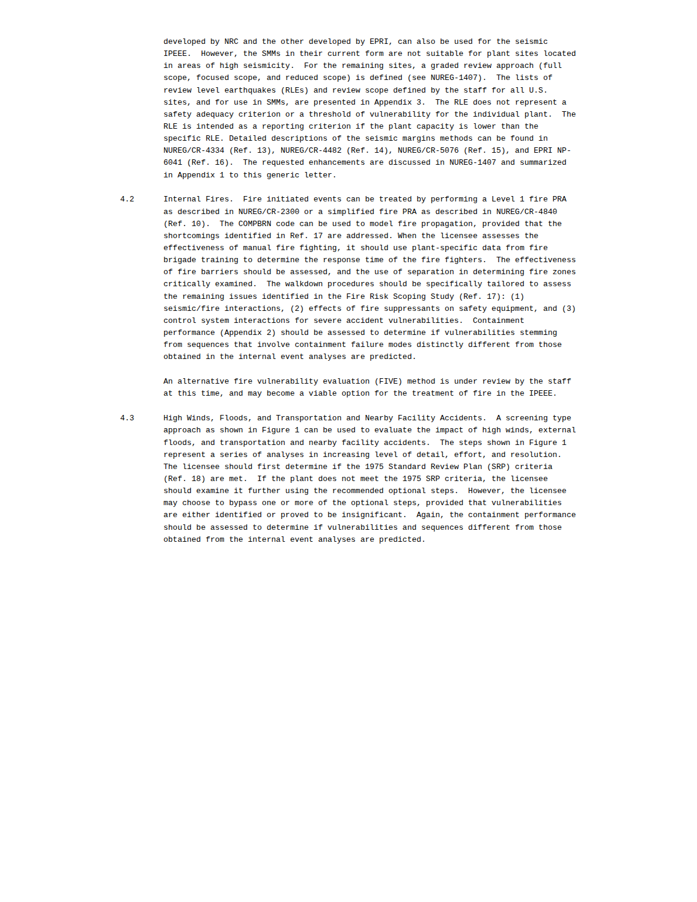developed by NRC and the other developed by EPRI, can also be used for the seismic IPEEE. However, the SMMs in their current form are not suitable for plant sites located in areas of high seismicity. For the remaining sites, a graded review approach (full scope, focused scope, and reduced scope) is defined (see NUREG-1407). The lists of review level earthquakes (RLEs) and review scope defined by the staff for all U.S. sites, and for use in SMMs, are presented in Appendix 3. The RLE does not represent a safety adequacy criterion or a threshold of vulnerability for the individual plant. The RLE is intended as a reporting criterion if the plant capacity is lower than the specific RLE. Detailed descriptions of the seismic margins methods can be found in NUREG/CR-4334 (Ref. 13), NUREG/CR-4482 (Ref. 14), NUREG/CR-5076 (Ref. 15), and EPRI NP-6041 (Ref. 16). The requested enhancements are discussed in NUREG-1407 and summarized in Appendix 1 to this generic letter.
4.2
Internal Fires. Fire initiated events can be treated by performing a Level 1 fire PRA as described in NUREG/CR-2300 or a simplified fire PRA as described in NUREG/CR-4840 (Ref. 10). The COMPBRN code can be used to model fire propagation, provided that the shortcomings identified in Ref. 17 are addressed. When the licensee assesses the effectiveness of manual fire fighting, it should use plant-specific data from fire brigade training to determine the response time of the fire fighters. The effectiveness of fire barriers should be assessed, and the use of separation in determining fire zones critically examined. The walkdown procedures should be specifically tailored to assess the remaining issues identified in the Fire Risk Scoping Study (Ref. 17): (1) seismic/fire interactions, (2) effects of fire suppressants on safety equipment, and (3) control system interactions for severe accident vulnerabilities. Containment performance (Appendix 2) should be assessed to determine if vulnerabilities stemming from sequences that involve containment failure modes distinctly different from those obtained in the internal event analyses are predicted.
An alternative fire vulnerability evaluation (FIVE) method is under review by the staff at this time, and may become a viable option for the treatment of fire in the IPEEE.
4.3
High Winds, Floods, and Transportation and Nearby Facility Accidents. A screening type approach as shown in Figure 1 can be used to evaluate the impact of high winds, external floods, and transportation and nearby facility accidents. The steps shown in Figure 1 represent a series of analyses in increasing level of detail, effort, and resolution. The licensee should first determine if the 1975 Standard Review Plan (SRP) criteria (Ref. 18) are met. If the plant does not meet the 1975 SRP criteria, the licensee should examine it further using the recommended optional steps. However, the licensee may choose to bypass one or more of the optional steps, provided that vulnerabilities are either identified or proved to be insignificant. Again, the containment performance should be assessed to determine if vulnerabilities and sequences different from those obtained from the internal event analyses are predicted.